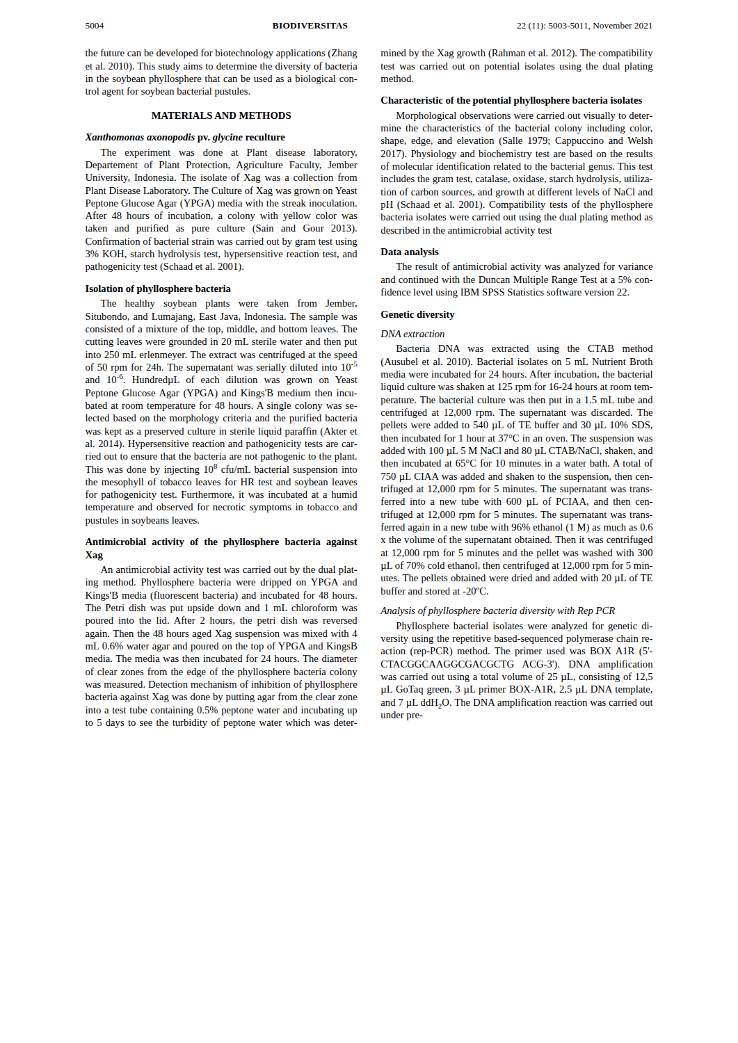5004 BIODIVERSITAS 22 (11): 5003-5011, November 2021
the future can be developed for biotechnology applications (Zhang et al. 2010). This study aims to determine the diversity of bacteria in the soybean phyllosphere that can be used as a biological control agent for soybean bacterial pustules.
Materials and Methods
Xanthomonas axonopodis pv. glycine reculture
The experiment was done at Plant disease laboratory, Departement of Plant Protection, Agriculture Faculty, Jember University, Indonesia. The isolate of Xag was a collection from Plant Disease Laboratory. The Culture of Xag was grown on Yeast Peptone Glucose Agar (YPGA) media with the streak inoculation. After 48 hours of incubation, a colony with yellow color was taken and purified as pure culture (Sain and Gour 2013). Confirmation of bacterial strain was carried out by gram test using 3% KOH, starch hydrolysis test, hypersensitive reaction test, and pathogenicity test (Schaad et al. 2001).
Isolation of phyllosphere bacteria
The healthy soybean plants were taken from Jember, Situbondo, and Lumajang, East Java, Indonesia. The sample was consisted of a mixture of the top, middle, and bottom leaves. The cutting leaves were grounded in 20 mL sterile water and then put into 250 mL erlenmeyer. The extract was centrifuged at the speed of 50 rpm for 24h. The supernatant was serially diluted into 10-5 and 10-6. HundredµL of each dilution was grown on Yeast Peptone Glucose Agar (YPGA) and Kings'B medium then incubated at room temperature for 48 hours. A single colony was selected based on the morphology criteria and the purified bacteria was kept as a preserved culture in sterile liquid paraffin (Akter et al. 2014). Hypersensitive reaction and pathogenicity tests are carried out to ensure that the bacteria are not pathogenic to the plant. This was done by injecting 108 cfu/mL bacterial suspension into the mesophyll of tobacco leaves for HR test and soybean leaves for pathogenicity test. Furthermore, it was incubated at a humid temperature and observed for necrotic symptoms in tobacco and pustules in soybeans leaves.
Antimicrobial activity of the phyllosphere bacteria against Xag
An antimicrobial activity test was carried out by the dual plating method. Phyllosphere bacteria were dripped on YPGA and Kings'B media (fluorescent bacteria) and incubated for 48 hours. The Petri dish was put upside down and 1 mL chloroform was poured into the lid. After 2 hours, the petri dish was reversed again. Then the 48 hours aged Xag suspension was mixed with 4 mL 0.6% water agar and poured on the top of YPGA and KingsB media. The media was then incubated for 24 hours. The diameter of clear zones from the edge of the phyllosphere bacteria colony was measured. Detection mechanism of inhibition of phyllosphere bacteria against Xag was done by putting agar from the clear zone into a test tube containing 0.5% peptone water and incubating up to 5 days to see the turbidity of peptone water which was determined by the Xag growth (Rahman et al. 2012). The compatibility test was carried out on potential isolates using the dual plating method.
Characteristic of the potential phyllosphere bacteria isolates
Morphological observations were carried out visually to determine the characteristics of the bacterial colony including color, shape, edge, and elevation (Salle 1979; Cappuccino and Welsh 2017). Physiology and biochemistry test are based on the results of molecular identification related to the bacterial genus. This test includes the gram test, catalase, oxidase, starch hydrolysis, utilization of carbon sources, and growth at different levels of NaCl and pH (Schaad et al. 2001). Compatibility tests of the phyllosphere bacteria isolates were carried out using the dual plating method as described in the antimicrobial activity test
Data analysis
The result of antimicrobial activity was analyzed for variance and continued with the Duncan Multiple Range Test at a 5% confidence level using IBM SPSS Statistics software version 22.
Genetic diversity
DNA extraction
Bacteria DNA was extracted using the CTAB method (Ausubel et al. 2010). Bacterial isolates on 5 mL Nutrient Broth media were incubated for 24 hours. After incubation, the bacterial liquid culture was shaken at 125 rpm for 16-24 hours at room temperature. The bacterial culture was then put in a 1.5 mL tube and centrifuged at 12,000 rpm. The supernatant was discarded. The pellets were added to 540 µL of TE buffer and 30 µL 10% SDS, then incubated for 1 hour at 37°C in an oven. The suspension was added with 100 µL 5 M NaCl and 80 µL CTAB/NaCl, shaken, and then incubated at 65°C for 10 minutes in a water bath. A total of 750 µL CIAA was added and shaken to the suspension, then centrifuged at 12,000 rpm for 5 minutes. The supernatant was transferred into a new tube with 600 µL of PCIAA, and then centrifuged at 12,000 rpm for 5 minutes. The supernatant was transferred again in a new tube with 96% ethanol (1 M) as much as 0.6 x the volume of the supernatant obtained. Then it was centrifuged at 12,000 rpm for 5 minutes and the pellet was washed with 300 µL of 70% cold ethanol, then centrifuged at 12,000 rpm for 5 minutes. The pellets obtained were dried and added with 20 µL of TE buffer and stored at -20ºC.
Analysis of phyllosphere bacteria diversity with Rep PCR
Phyllosphere bacterial isolates were analyzed for genetic diversity using the repetitive based-sequenced polymerase chain reaction (rep-PCR) method. The primer used was BOX A1R (5'-CTACGGCAAGGCGACGCTG ACG-3'). DNA amplification was carried out using a total volume of 25 µL, consisting of 12,5 µL GoTaq green, 3 µL primer BOX-A1R, 2,5 µL DNA template, and 7 µL ddH2O. The DNA amplification reaction was carried out under pre-